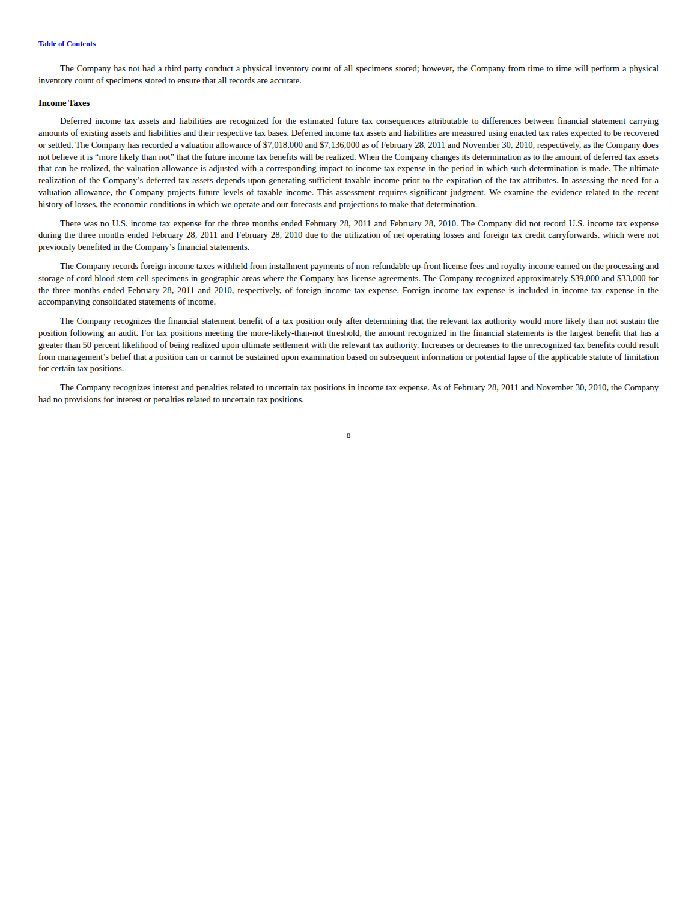Table of Contents
The Company has not had a third party conduct a physical inventory count of all specimens stored; however, the Company from time to time will perform a physical inventory count of specimens stored to ensure that all records are accurate.
Income Taxes
Deferred income tax assets and liabilities are recognized for the estimated future tax consequences attributable to differences between financial statement carrying amounts of existing assets and liabilities and their respective tax bases. Deferred income tax assets and liabilities are measured using enacted tax rates expected to be recovered or settled. The Company has recorded a valuation allowance of $7,018,000 and $7,136,000 as of February 28, 2011 and November 30, 2010, respectively, as the Company does not believe it is “more likely than not” that the future income tax benefits will be realized. When the Company changes its determination as to the amount of deferred tax assets that can be realized, the valuation allowance is adjusted with a corresponding impact to income tax expense in the period in which such determination is made. The ultimate realization of the Company’s deferred tax assets depends upon generating sufficient taxable income prior to the expiration of the tax attributes. In assessing the need for a valuation allowance, the Company projects future levels of taxable income. This assessment requires significant judgment. We examine the evidence related to the recent history of losses, the economic conditions in which we operate and our forecasts and projections to make that determination.
There was no U.S. income tax expense for the three months ended February 28, 2011 and February 28, 2010. The Company did not record U.S. income tax expense during the three months ended February 28, 2011 and February 28, 2010 due to the utilization of net operating losses and foreign tax credit carryforwards, which were not previously benefited in the Company’s financial statements.
The Company records foreign income taxes withheld from installment payments of non-refundable up-front license fees and royalty income earned on the processing and storage of cord blood stem cell specimens in geographic areas where the Company has license agreements. The Company recognized approximately $39,000 and $33,000 for the three months ended February 28, 2011 and 2010, respectively, of foreign income tax expense. Foreign income tax expense is included in income tax expense in the accompanying consolidated statements of income.
The Company recognizes the financial statement benefit of a tax position only after determining that the relevant tax authority would more likely than not sustain the position following an audit. For tax positions meeting the more-likely-than-not threshold, the amount recognized in the financial statements is the largest benefit that has a greater than 50 percent likelihood of being realized upon ultimate settlement with the relevant tax authority. Increases or decreases to the unrecognized tax benefits could result from management’s belief that a position can or cannot be sustained upon examination based on subsequent information or potential lapse of the applicable statute of limitation for certain tax positions.
The Company recognizes interest and penalties related to uncertain tax positions in income tax expense. As of February 28, 2011 and November 30, 2010, the Company had no provisions for interest or penalties related to uncertain tax positions.
8